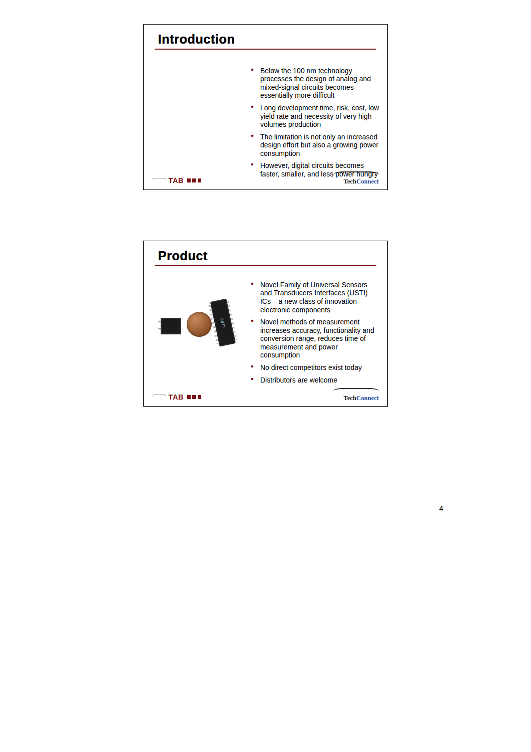Introduction
Below the 100 nm technology processes the design of analog and mixed-signal circuits becomes essentially more difficult
Long development time, risk, cost, low yield rate and necessity of very high volumes production
The limitation is not only an increased design effort but also a growing power consumption
However, digital circuits becomes faster, smaller, and less power hungry
TAB
Tech Connect
Product
USTI
Novel Family of Universal Sensors and Transducers Interfaces (USTI) ICs – a new class of innovation electronic components
Novel methods of measurement increases accuracy, functionality and conversion range, reduces time of measurement and power consumption
No direct competitors exist today
Distributors are welcome
TAB
Tech Connect
4